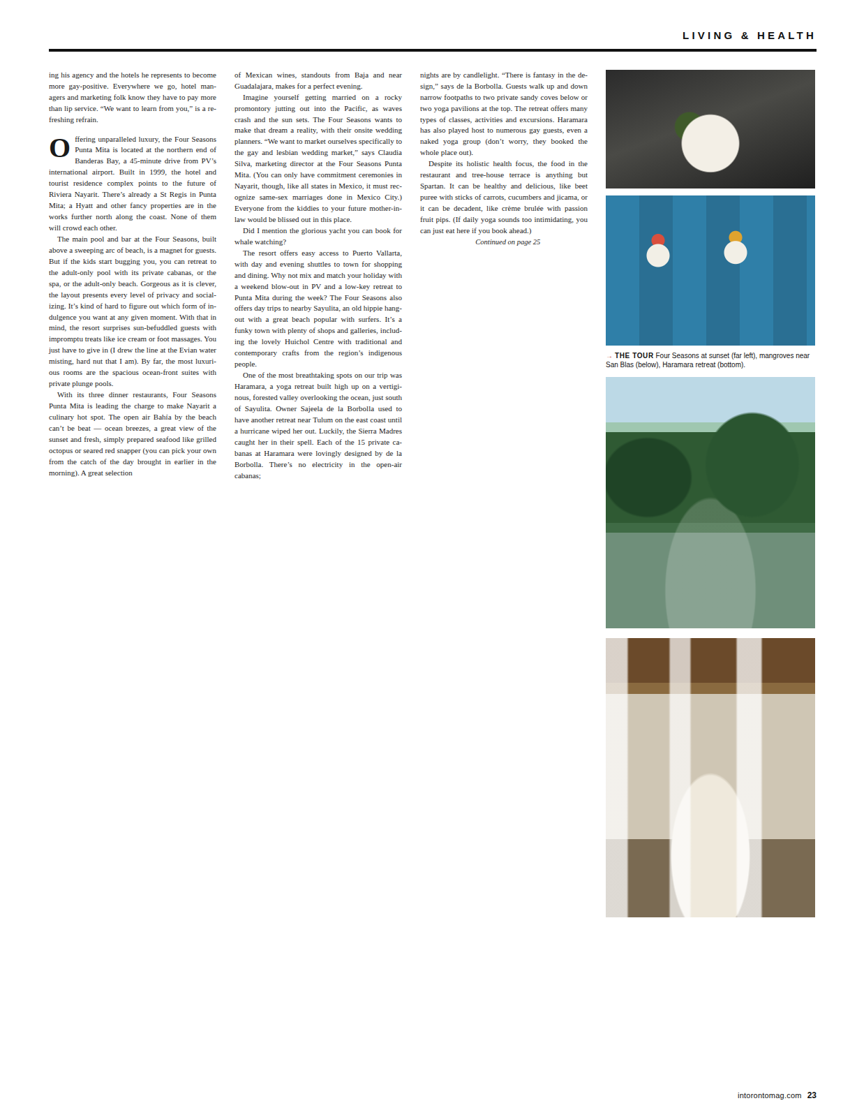Living & Health
ing his agency and the hotels he represents to become more gay-positive. Everywhere we go, hotel managers and marketing folk know they have to pay more than lip service. “We want to learn from you,” is a refreshing refrain.
Offering unparalleled luxury, the Four Seasons Punta Mita is located at the northern end of Banderas Bay, a 45-minute drive from PV’s international airport. Built in 1999, the hotel and tourist residence complex points to the future of Riviera Nayarit. There’s already a St Regis in Punta Mita; a Hyatt and other fancy properties are in the works further north along the coast. None of them will crowd each other.
The main pool and bar at the Four Seasons, built above a sweeping arc of beach, is a magnet for guests. But if the kids start bugging you, you can retreat to the adult-only pool with its private cabanas, or the spa, or the adult-only beach. Gorgeous as it is clever, the layout presents every level of privacy and socializing. It’s kind of hard to figure out which form of indulgence you want at any given moment. With that in mind, the resort surprises sun-befuddled guests with impromptu treats like ice cream or foot massages. You just have to give in (I drew the line at the Evian water misting, hard nut that I am). By far, the most luxurious rooms are the spacious ocean-front suites with private plunge pools.
With its three dinner restaurants, Four Seasons Punta Mita is leading the charge to make Nayarit a culinary hot spot. The open air Bahía by the beach can’t be beat — ocean breezes, a great view of the sunset and fresh, simply prepared seafood like grilled octopus or seared red snapper (you can pick your own from the catch of the day brought in earlier in the morning). A great selection
of Mexican wines, standouts from Baja and near Guadalajara, makes for a perfect evening.
Imagine yourself getting married on a rocky promontory jutting out into the Pacific, as waves crash and the sun sets. The Four Seasons wants to make that dream a reality, with their onsite wedding planners. “We want to market ourselves specifically to the gay and lesbian wedding market,” says Claudia Silva, marketing director at the Four Seasons Punta Mita. (You can only have commitment ceremonies in Nayarit, though, like all states in Mexico, it must recognize same-sex marriages done in Mexico City.) Everyone from the kiddies to your future mother-in-law would be blissed out in this place.
Did I mention the glorious yacht you can book for whale watching?
The resort offers easy access to Puerto Vallarta, with day and evening shuttles to town for shopping and dining. Why not mix and match your holiday with a weekend blow-out in PV and a low-key retreat to Punta Mita during the week? The Four Seasons also offers day trips to nearby Sayulita, an old hippie hang-out with a great beach popular with surfers. It’s a funky town with plenty of shops and galleries, including the lovely Huichol Centre with traditional and contemporary crafts from the region’s indigenous people.
One of the most breathtaking spots on our trip was Haramara, a yoga retreat built high up on a vertiginous, forested valley overlooking the ocean, just south of Sayulita. Owner Sajeela de la Borbolla used to have another retreat near Tulum on the east coast until a hurricane wiped her out. Luckily, the Sierra Madres caught her in their spell. Each of the 15 private cabanas at Haramara were lovingly designed by de la Borbolla. There’s no electricity in the open-air cabanas;
nights are by candlelight. “There is fantasy in the design,” says de la Borbolla. Guests walk up and down narrow footpaths to two private sandy coves below or two yoga pavilions at the top. The retreat offers many types of classes, activities and excursions. Haramara has also played host to numerous gay guests, even a naked yoga group (don’t worry, they booked the whole place out).
Despite its holistic health focus, the food in the restaurant and tree-house terrace is anything but Spartan. It can be healthy and delicious, like beet puree with sticks of carrots, cucumbers and jicama, or it can be decadent, like crème brulée with passion fruit pips. (If daily yoga sounds too intimidating, you can just eat here if you book ahead.)
Continued on page 25
→The Tour Four Seasons at sunset (far left), mangroves near San Blas (below), Haramara retreat (bottom).
intorontomag.com 23